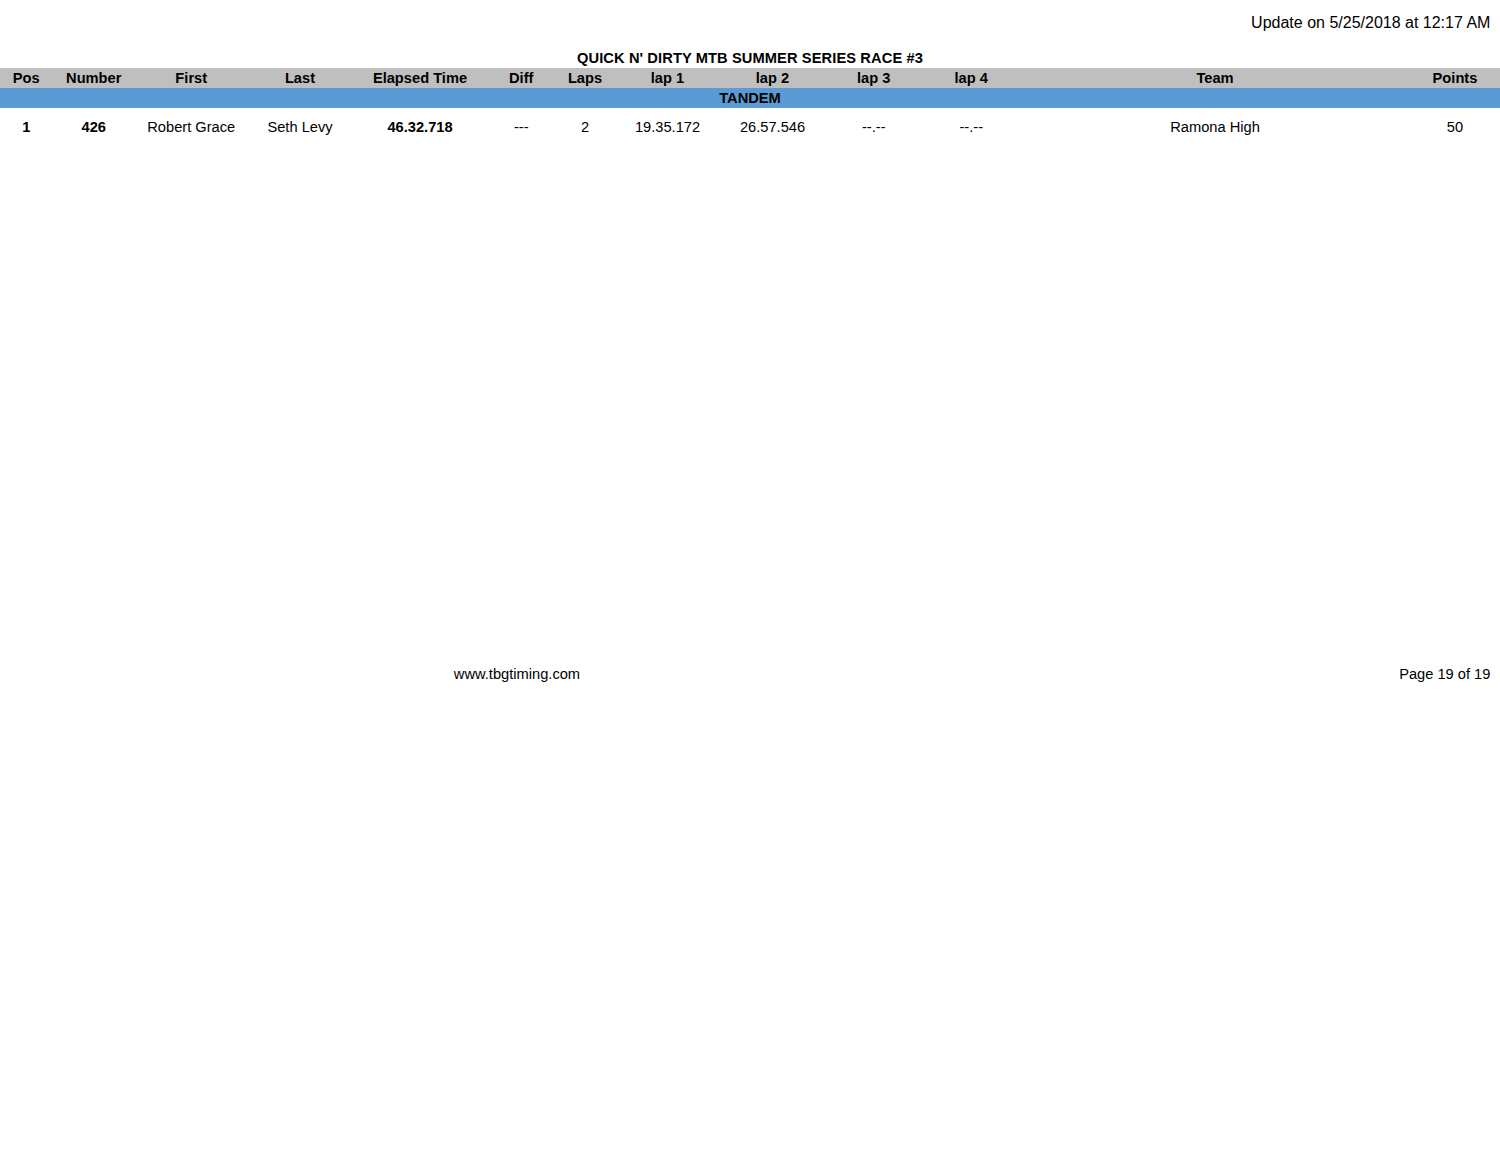Update on 5/25/2018 at 12:17 AM
QUICK N' DIRTY MTB SUMMER SERIES RACE #3
| Pos | Number | First | Last | Elapsed Time | Diff | Laps | lap 1 | lap 2 | lap 3 | lap 4 | Team | Points |
| --- | --- | --- | --- | --- | --- | --- | --- | --- | --- | --- | --- | --- |
| TANDEM |
| 1 | 426 | Robert Grace | Seth Levy | 46.32.718 | --- | 2 | 19.35.172 | 26.57.546 | --.-- | --.-- | Ramona High | 50 |
www.tbgtiming.com Page 19 of 19